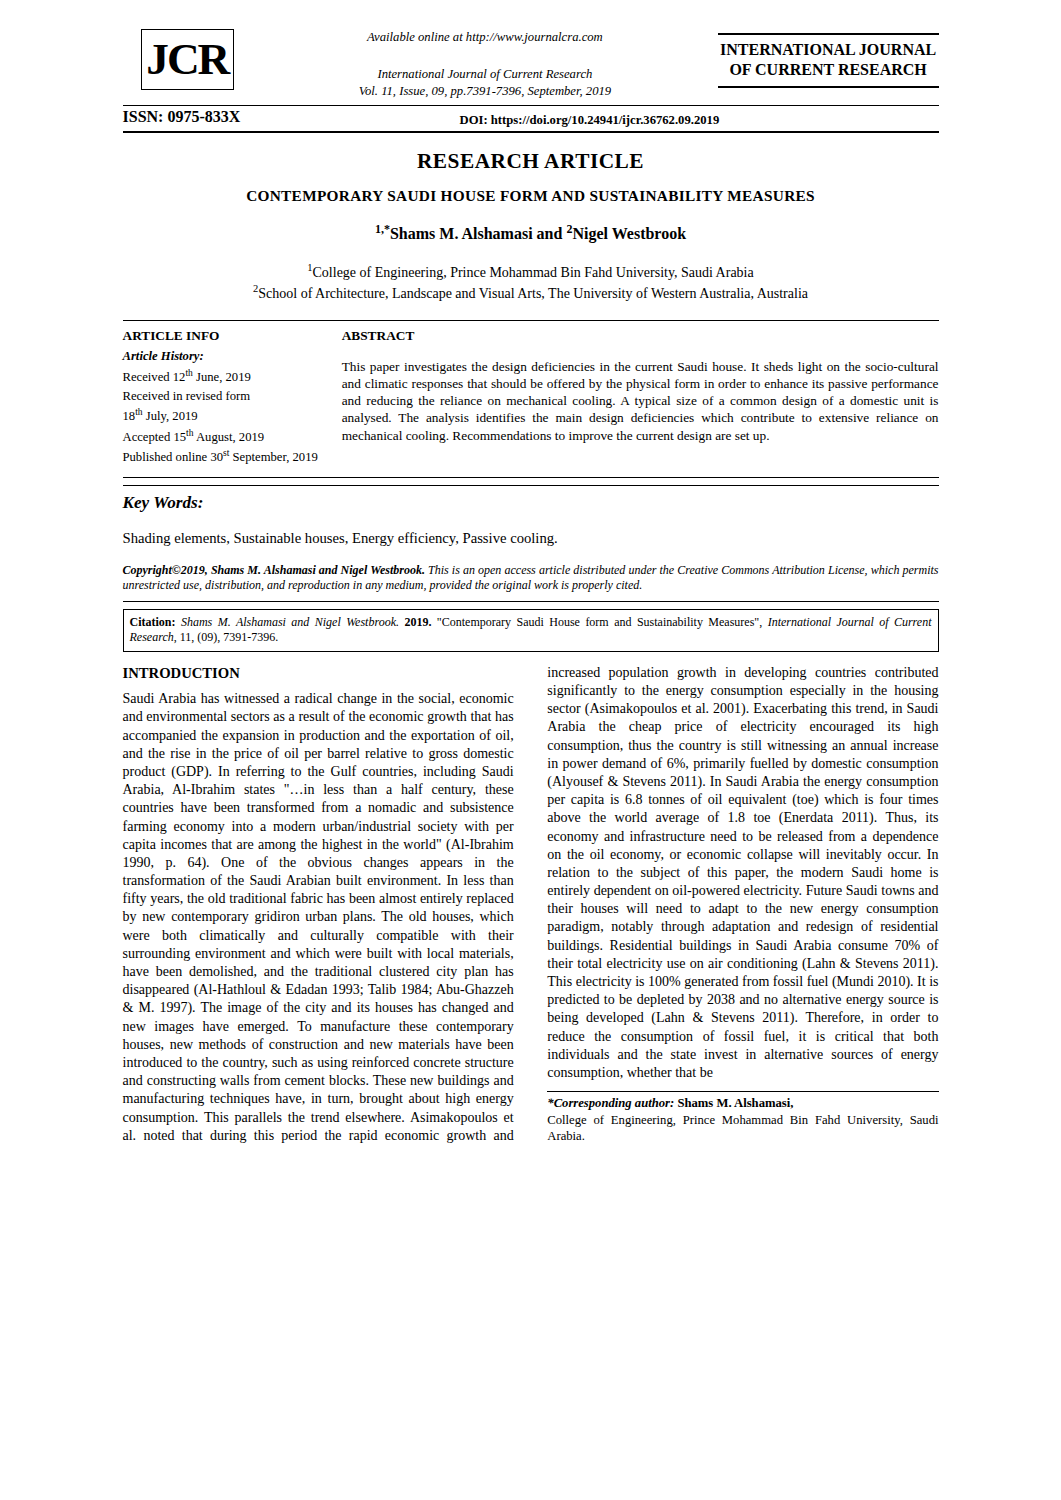JCR
Available online at http://www.journalcra.com
International Journal of Current Research
Vol. 11, Issue, 09, pp.7391-7396, September, 2019
INTERNATIONAL JOURNAL
OF CURRENT RESEARCH
ISSN: 0975-833X
DOI: https://doi.org/10.24941/ijcr.36762.09.2019
RESEARCH ARTICLE
CONTEMPORARY SAUDI HOUSE FORM AND SUSTAINABILITY MEASURES
1,*Shams M. Alshamasi and 2Nigel Westbrook
1College of Engineering, Prince Mohammad Bin Fahd University, Saudi Arabia
2School of Architecture, Landscape and Visual Arts, The University of Western Australia, Australia
ARTICLE INFO
Article History:
Received 12th June, 2019
Received in revised form
18th July, 2019
Accepted 15th August, 2019
Published online 30st September, 2019
ABSTRACT
This paper investigates the design deficiencies in the current Saudi house. It sheds light on the socio-cultural and climatic responses that should be offered by the physical form in order to enhance its passive performance and reducing the reliance on mechanical cooling. A typical size of a common design of a domestic unit is analysed. The analysis identifies the main design deficiencies which contribute to extensive reliance on mechanical cooling. Recommendations to improve the current design are set up.
Key Words:
Shading elements, Sustainable houses, Energy efficiency, Passive cooling.
Copyright©2019, Shams M. Alshamasi and Nigel Westbrook. This is an open access article distributed under the Creative Commons Attribution License, which permits unrestricted use, distribution, and reproduction in any medium, provided the original work is properly cited.
Citation: Shams M. Alshamasi and Nigel Westbrook. 2019. "Contemporary Saudi House form and Sustainability Measures", International Journal of Current Research, 11, (09), 7391-7396.
INTRODUCTION
Saudi Arabia has witnessed a radical change in the social, economic and environmental sectors as a result of the economic growth that has accompanied the expansion in production and the exportation of oil, and the rise in the price of oil per barrel relative to gross domestic product (GDP). In referring to the Gulf countries, including Saudi Arabia, Al-Ibrahim states "…in less than a half century, these countries have been transformed from a nomadic and subsistence farming economy into a modern urban/industrial society with per capita incomes that are among the highest in the world" (Al-Ibrahim 1990, p. 64). One of the obvious changes appears in the transformation of the Saudi Arabian built environment. In less than fifty years, the old traditional fabric has been almost entirely replaced by new contemporary gridiron urban plans. The old houses, which were both climatically and culturally compatible with their surrounding environment and which were built with local materials, have been demolished, and the traditional clustered city plan has disappeared (Al-Hathloul & Edadan 1993; Talib 1984; Abu-Ghazzeh & M. 1997). The image of the city and its houses has changed and new images have emerged. To manufacture these contemporary houses, new methods of construction and new materials have been introduced to the country, such as using reinforced concrete structure and constructing walls from cement blocks. These new buildings and manufacturing techniques have, in turn, brought about high energy consumption. This parallels the trend elsewhere. Asimakopoulos et al. noted that during this period the rapid economic growth and increased population growth in developing countries contributed significantly to the energy consumption especially in the housing sector (Asimakopoulos et al. 2001). Exacerbating this trend, in Saudi Arabia the cheap price of electricity encouraged its high consumption, thus the country is still witnessing an annual increase in power demand of 6%, primarily fuelled by domestic consumption (Alyousef & Stevens 2011). In Saudi Arabia the energy consumption per capita is 6.8 tonnes of oil equivalent (toe) which is four times above the world average of 1.8 toe (Enerdata 2011). Thus, its economy and infrastructure need to be released from a dependence on the oil economy, or economic collapse will inevitably occur. In relation to the subject of this paper, the modern Saudi home is entirely dependent on oil-powered electricity. Future Saudi towns and their houses will need to adapt to the new energy consumption paradigm, notably through adaptation and redesign of residential buildings. Residential buildings in Saudi Arabia consume 70% of their total electricity use on air conditioning (Lahn & Stevens 2011). This electricity is 100% generated from fossil fuel (Mundi 2010). It is predicted to be depleted by 2038 and no alternative energy source is being developed (Lahn & Stevens 2011). Therefore, in order to reduce the consumption of fossil fuel, it is critical that both individuals and the state invest in alternative sources of energy consumption, whether that be
*Corresponding author: Shams M. Alshamasi,
College of Engineering, Prince Mohammad Bin Fahd University, Saudi Arabia.